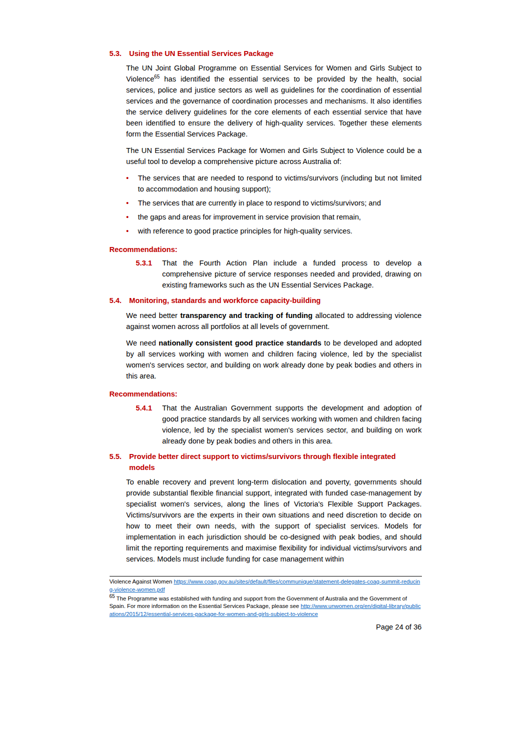5.3. Using the UN Essential Services Package
The UN Joint Global Programme on Essential Services for Women and Girls Subject to Violence65 has identified the essential services to be provided by the health, social services, police and justice sectors as well as guidelines for the coordination of essential services and the governance of coordination processes and mechanisms. It also identifies the service delivery guidelines for the core elements of each essential service that have been identified to ensure the delivery of high-quality services. Together these elements form the Essential Services Package.
The UN Essential Services Package for Women and Girls Subject to Violence could be a useful tool to develop a comprehensive picture across Australia of:
•The services that are needed to respond to victims/survivors (including but not limited to accommodation and housing support);
•The services that are currently in place to respond to victims/survivors; and
•the gaps and areas for improvement in service provision that remain,
•with reference to good practice principles for high-quality services.
Recommendations:
5.3.1 That the Fourth Action Plan include a funded process to develop a comprehensive picture of service responses needed and provided, drawing on existing frameworks such as the UN Essential Services Package.
5.4. Monitoring, standards and workforce capacity-building
We need better transparency and tracking of funding allocated to addressing violence against women across all portfolios at all levels of government.
We need nationally consistent good practice standards to be developed and adopted by all services working with women and children facing violence, led by the specialist women's services sector, and building on work already done by peak bodies and others in this area.
Recommendations:
5.4.1 That the Australian Government supports the development and adoption of good practice standards by all services working with women and children facing violence, led by the specialist women's services sector, and building on work already done by peak bodies and others in this area.
5.5. Provide better direct support to victims/survivors through flexible integrated models
To enable recovery and prevent long-term dislocation and poverty, governments should provide substantial flexible financial support, integrated with funded case-management by specialist women's services, along the lines of Victoria's Flexible Support Packages. Victims/survivors are the experts in their own situations and need discretion to decide on how to meet their own needs, with the support of specialist services. Models for implementation in each jurisdiction should be co-designed with peak bodies, and should limit the reporting requirements and maximise flexibility for individual victims/survivors and services. Models must include funding for case management within
Violence Against Women https://www.coag.gov.au/sites/default/files/communique/statement-delegates-coag-summit-reducing-violence-women.pdf
65 The Programme was established with funding and support from the Government of Australia and the Government of Spain. For more information on the Essential Services Package, please see http://www.unwomen.org/en/digital-library/publications/2015/12/essential-services-package-for-women-and-girls-subject-to-violence
Page 24 of 36